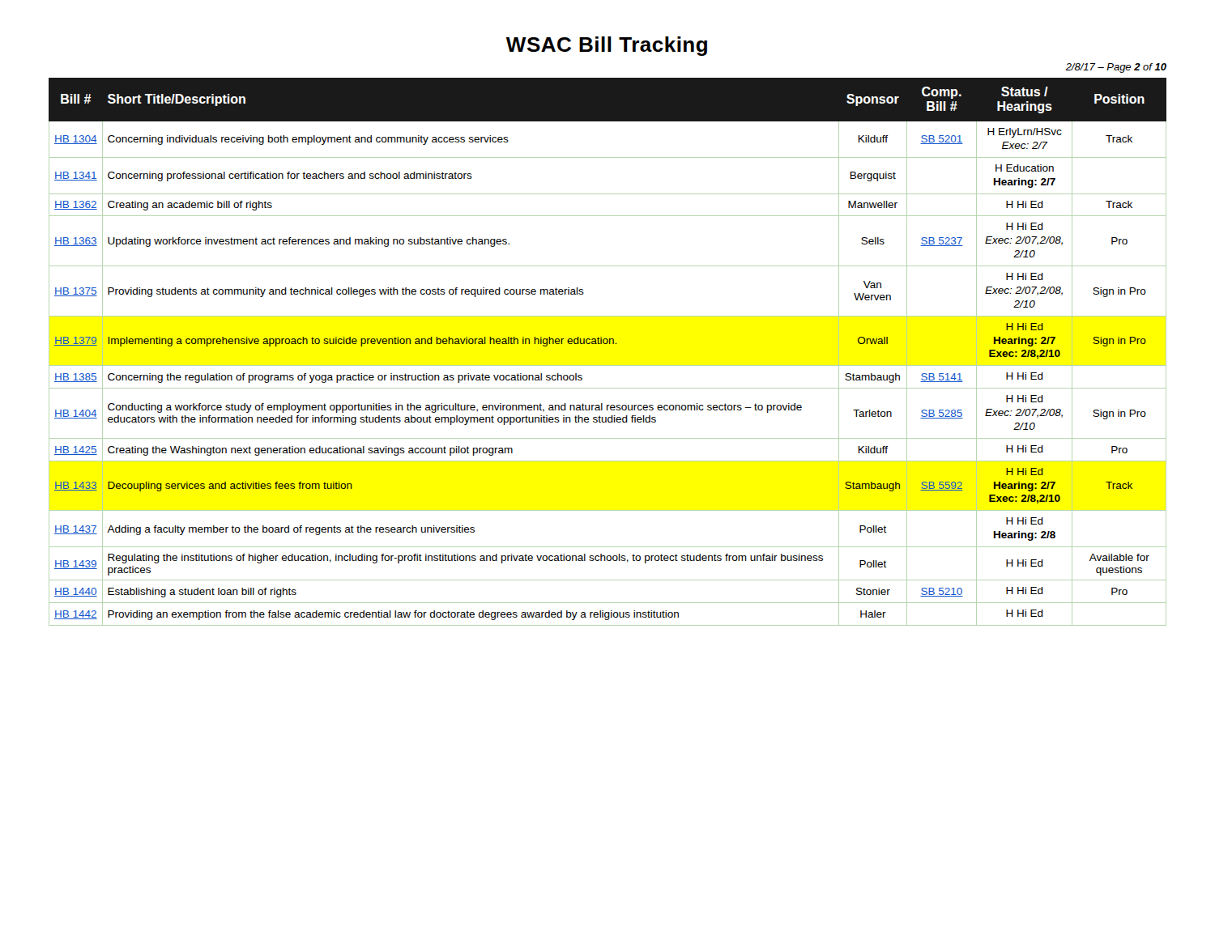WSAC Bill Tracking
2/8/17 – Page 2 of 10
| Bill # | Short Title/Description | Sponsor | Comp. Bill # | Status / Hearings | Position |
| --- | --- | --- | --- | --- | --- |
| HB 1304 | Concerning individuals receiving both employment and community access services | Kilduff | SB 5201 | H ErlyLrn/HSvc Exec: 2/7 | Track |
| HB 1341 | Concerning professional certification for teachers and school administrators | Bergquist | | H Education Hearing: 2/7 | |
| HB 1362 | Creating an academic bill of rights | Manweller | | H Hi Ed | Track |
| HB 1363 | Updating workforce investment act references and making no substantive changes. | Sells | SB 5237 | H Hi Ed Exec: 2/07,2/08, 2/10 | Pro |
| HB 1375 | Providing students at community and technical colleges with the costs of required course materials | Van Werven | | H Hi Ed Exec: 2/07,2/08, 2/10 | Sign in Pro |
| HB 1379 | Implementing a comprehensive approach to suicide prevention and behavioral health in higher education. | Orwall | | H Hi Ed Hearing: 2/7 Exec: 2/8,2/10 | Sign in Pro |
| HB 1385 | Concerning the regulation of programs of yoga practice or instruction as private vocational schools | Stambaugh | SB 5141 | H Hi Ed | |
| HB 1404 | Conducting a workforce study of employment opportunities in the agriculture, environment, and natural resources economic sectors – to provide educators with the information needed for informing students about employment opportunities in the studied fields | Tarleton | SB 5285 | H Hi Ed Exec: 2/07,2/08, 2/10 | Sign in Pro |
| HB 1425 | Creating the Washington next generation educational savings account pilot program | Kilduff | | H Hi Ed | Pro |
| HB 1433 | Decoupling services and activities fees from tuition | Stambaugh | SB 5592 | H Hi Ed Hearing: 2/7 Exec: 2/8,2/10 | Track |
| HB 1437 | Adding a faculty member to the board of regents at the research universities | Pollet | | H Hi Ed Hearing: 2/8 | |
| HB 1439 | Regulating the institutions of higher education, including for-profit institutions and private vocational schools, to protect students from unfair business practices | Pollet | | H Hi Ed | Available for questions |
| HB 1440 | Establishing a student loan bill of rights | Stonier | SB 5210 | H Hi Ed | Pro |
| HB 1442 | Providing an exemption from the false academic credential law for doctorate degrees awarded by a religious institution | Haler | | H Hi Ed | |